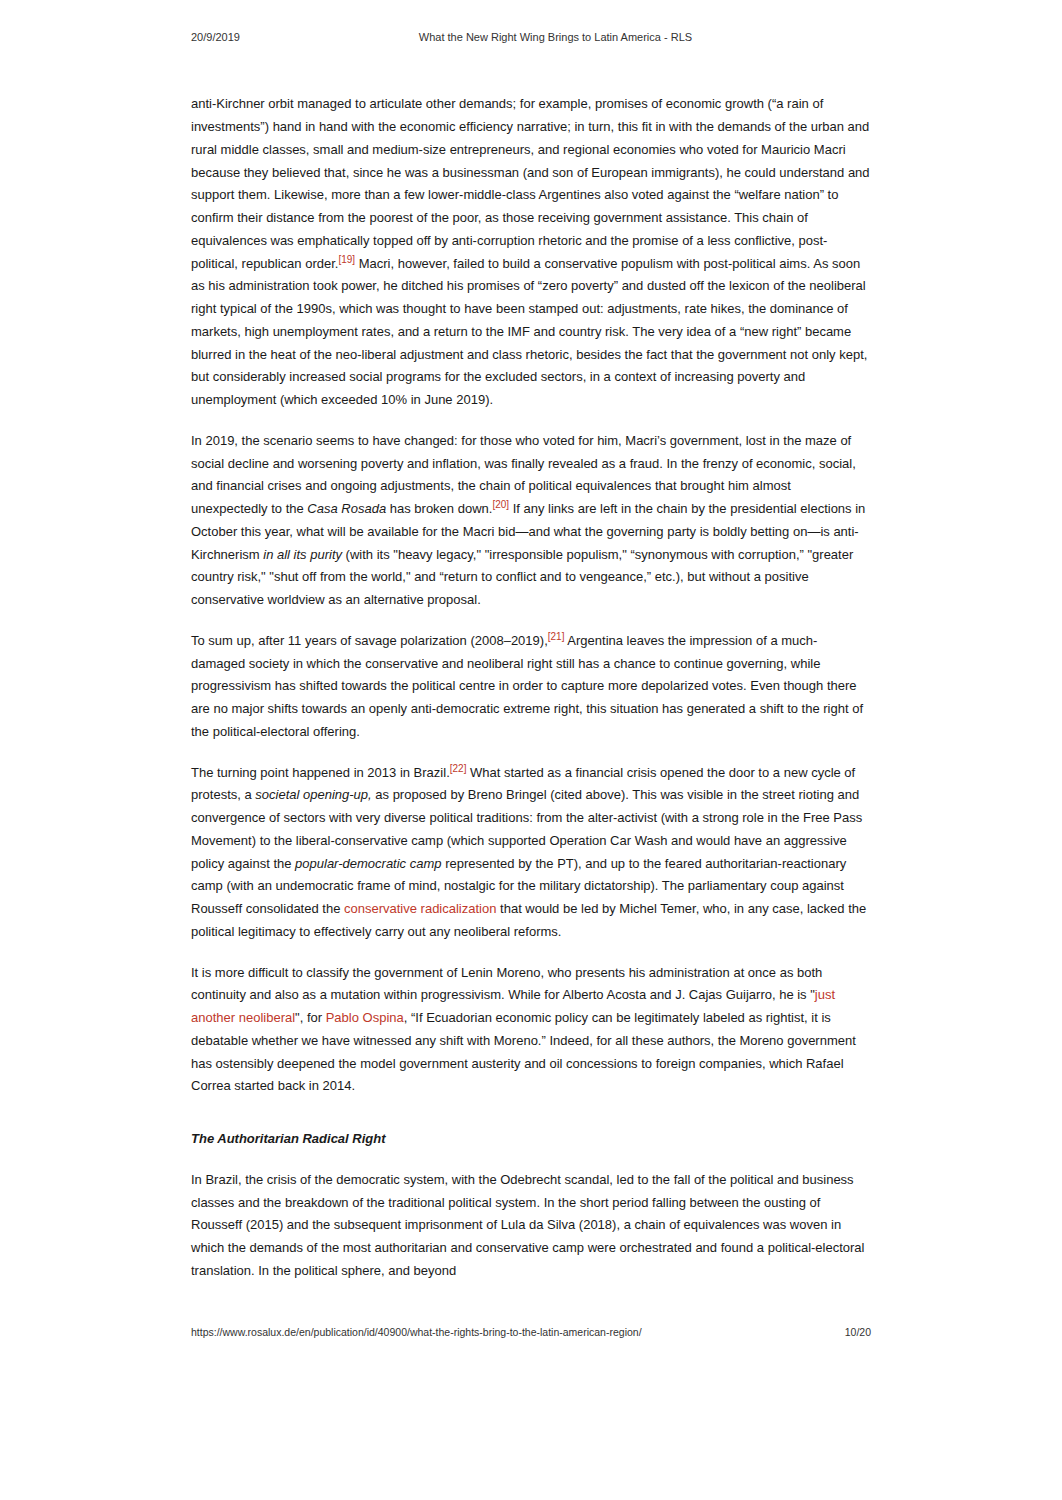20/9/2019 What the New Right Wing Brings to Latin America - RLS
anti-Kirchner orbit managed to articulate other demands; for example, promises of economic growth (“a rain of investments”) hand in hand with the economic efficiency narrative; in turn, this fit in with the demands of the urban and rural middle classes, small and medium-size entrepreneurs, and regional economies who voted for Mauricio Macri because they believed that, since he was a businessman (and son of European immigrants), he could understand and support them. Likewise, more than a few lower-middle-class Argentines also voted against the “welfare nation” to confirm their distance from the poorest of the poor, as those receiving government assistance. This chain of equivalences was emphatically topped off by anti-corruption rhetoric and the promise of a less conflictive, post-political, republican order.[19] Macri, however, failed to build a conservative populism with post-political aims. As soon as his administration took power, he ditched his promises of “zero poverty” and dusted off the lexicon of the neoliberal right typical of the 1990s, which was thought to have been stamped out: adjustments, rate hikes, the dominance of markets, high unemployment rates, and a return to the IMF and country risk. The very idea of a “new right” became blurred in the heat of the neo-liberal adjustment and class rhetoric, besides the fact that the government not only kept, but considerably increased social programs for the excluded sectors, in a context of increasing poverty and unemployment (which exceeded 10% in June 2019).
In 2019, the scenario seems to have changed: for those who voted for him, Macri’s government, lost in the maze of social decline and worsening poverty and inflation, was finally revealed as a fraud. In the frenzy of economic, social, and financial crises and ongoing adjustments, the chain of political equivalences that brought him almost unexpectedly to the Casa Rosada has broken down.[20] If any links are left in the chain by the presidential elections in October this year, what will be available for the Macri bid—and what the governing party is boldly betting on—is anti-Kirchnerism in all its purity (with its "heavy legacy," "irresponsible populism," “synonymous with corruption,” "greater country risk," "shut off from the world," and “return to conflict and to vengeance,” etc.), but without a positive conservative worldview as an alternative proposal.
To sum up, after 11 years of savage polarization (2008–2019),[21] Argentina leaves the impression of a much-damaged society in which the conservative and neoliberal right still has a chance to continue governing, while progressivism has shifted towards the political centre in order to capture more depolarized votes. Even though there are no major shifts towards an openly anti-democratic extreme right, this situation has generated a shift to the right of the political-electoral offering.
The turning point happened in 2013 in Brazil.[22] What started as a financial crisis opened the door to a new cycle of protests, a societal opening-up, as proposed by Breno Bringel (cited above). This was visible in the street rioting and convergence of sectors with very diverse political traditions: from the alter-activist (with a strong role in the Free Pass Movement) to the liberal-conservative camp (which supported Operation Car Wash and would have an aggressive policy against the popular-democratic camp represented by the PT), and up to the feared authoritarian-reactionary camp (with an undemocratic frame of mind, nostalgic for the military dictatorship). The parliamentary coup against Rousseff consolidated the conservative radicalization that would be led by Michel Temer, who, in any case, lacked the political legitimacy to effectively carry out any neoliberal reforms.
It is more difficult to classify the government of Lenin Moreno, who presents his administration at once as both continuity and also as a mutation within progressivism. While for Alberto Acosta and J. Cajas Guijarro, he is "just another neoliberal", for Pablo Ospina, “If Ecuadorian economic policy can be legitimately labeled as rightist, it is debatable whether we have witnessed any shift with Moreno.” Indeed, for all these authors, the Moreno government has ostensibly deepened the model government austerity and oil concessions to foreign companies, which Rafael Correa started back in 2014.
The Authoritarian Radical Right
In Brazil, the crisis of the democratic system, with the Odebrecht scandal, led to the fall of the political and business classes and the breakdown of the traditional political system. In the short period falling between the ousting of Rousseff (2015) and the subsequent imprisonment of Lula da Silva (2018), a chain of equivalences was woven in which the demands of the most authoritarian and conservative camp were orchestrated and found a political-electoral translation. In the political sphere, and beyond
https://www.rosalux.de/en/publication/id/40900/what-the-rights-bring-to-the-latin-american-region/ 10/20